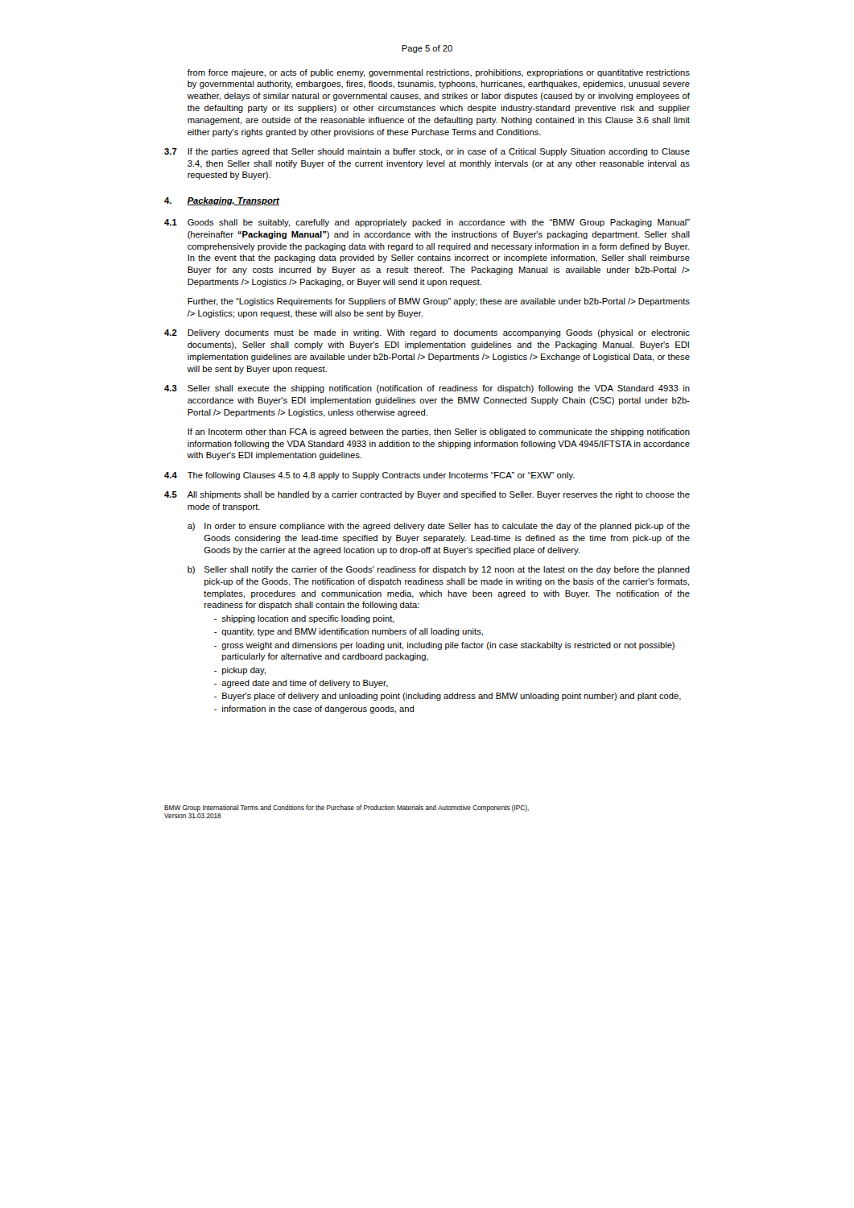Page 5 of 20
from force majeure, or acts of public enemy, governmental restrictions, prohibitions, expropriations or quantitative restrictions by governmental authority, embargoes, fires, floods, tsunamis, typhoons, hurricanes, earthquakes, epidemics, unusual severe weather, delays of similar natural or governmental causes, and strikes or labor disputes (caused by or involving employees of the defaulting party or its suppliers) or other circumstances which despite industry-standard preventive risk and supplier management, are outside of the reasonable influence of the defaulting party. Nothing contained in this Clause 3.6 shall limit either party's rights granted by other provisions of these Purchase Terms and Conditions.
3.7
If the parties agreed that Seller should maintain a buffer stock, or in case of a Critical Supply Situation according to Clause 3.4, then Seller shall notify Buyer of the current inventory level at monthly intervals (or at any other reasonable interval as requested by Buyer).
4.
Packaging, Transport
4.1
Goods shall be suitably, carefully and appropriately packed in accordance with the “BMW Group Packaging Manual” (hereinafter “Packaging Manual”) and in accordance with the instructions of Buyer's packaging department. Seller shall comprehensively provide the packaging data with regard to all required and necessary information in a form defined by Buyer. In the event that the packaging data provided by Seller contains incorrect or incomplete information, Seller shall reimburse Buyer for any costs incurred by Buyer as a result thereof. The Packaging Manual is available under b2b-Portal /> Departments /> Logistics /> Packaging, or Buyer will send it upon request.
Further, the “Logistics Requirements for Suppliers of BMW Group” apply; these are available under b2b-Portal /> Departments /> Logistics; upon request, these will also be sent by Buyer.
4.2
Delivery documents must be made in writing. With regard to documents accompanying Goods (physical or electronic documents), Seller shall comply with Buyer's EDI implementation guidelines and the Packaging Manual. Buyer's EDI implementation guidelines are available under b2b-Portal /> Departments /> Logistics /> Exchange of Logistical Data, or these will be sent by Buyer upon request.
4.3
Seller shall execute the shipping notification (notification of readiness for dispatch) following the VDA Standard 4933 in accordance with Buyer's EDI implementation guidelines over the BMW Connected Supply Chain (CSC) portal under b2b-Portal /> Departments /> Logistics, unless otherwise agreed.
If an Incoterm other than FCA is agreed between the parties, then Seller is obligated to communicate the shipping notification information following the VDA Standard 4933 in addition to the shipping information following VDA 4945/IFTSTA in accordance with Buyer's EDI implementation guidelines.
4.4
The following Clauses 4.5 to 4.8 apply to Supply Contracts under Incoterms “FCA” or “EXW” only.
4.5
All shipments shall be handled by a carrier contracted by Buyer and specified to Seller. Buyer reserves the right to choose the mode of transport.
a)
In order to ensure compliance with the agreed delivery date Seller has to calculate the day of the planned pick-up of the Goods considering the lead-time specified by Buyer separately. Lead-time is defined as the time from pick-up of the Goods by the carrier at the agreed location up to drop-off at Buyer's specified place of delivery.
b)
Seller shall notify the carrier of the Goods' readiness for dispatch by 12 noon at the latest on the day before the planned pick-up of the Goods. The notification of dispatch readiness shall be made in writing on the basis of the carrier's formats, templates, procedures and communication media, which have been agreed to with Buyer. The notification of the readiness for dispatch shall contain the following data:
shipping location and specific loading point,
quantity, type and BMW identification numbers of all loading units,
gross weight and dimensions per loading unit, including pile factor (in case stackabilty is restricted or not possible) particularly for alternative and cardboard packaging,
pickup day,
agreed date and time of delivery to Buyer,
Buyer's place of delivery and unloading point (including address and BMW unloading point number) and plant code,
information in the case of dangerous goods, and
BMW Group International Terms and Conditions for the Purchase of Production Materials and Automotive Components (IPC),
Version 31.03.2018